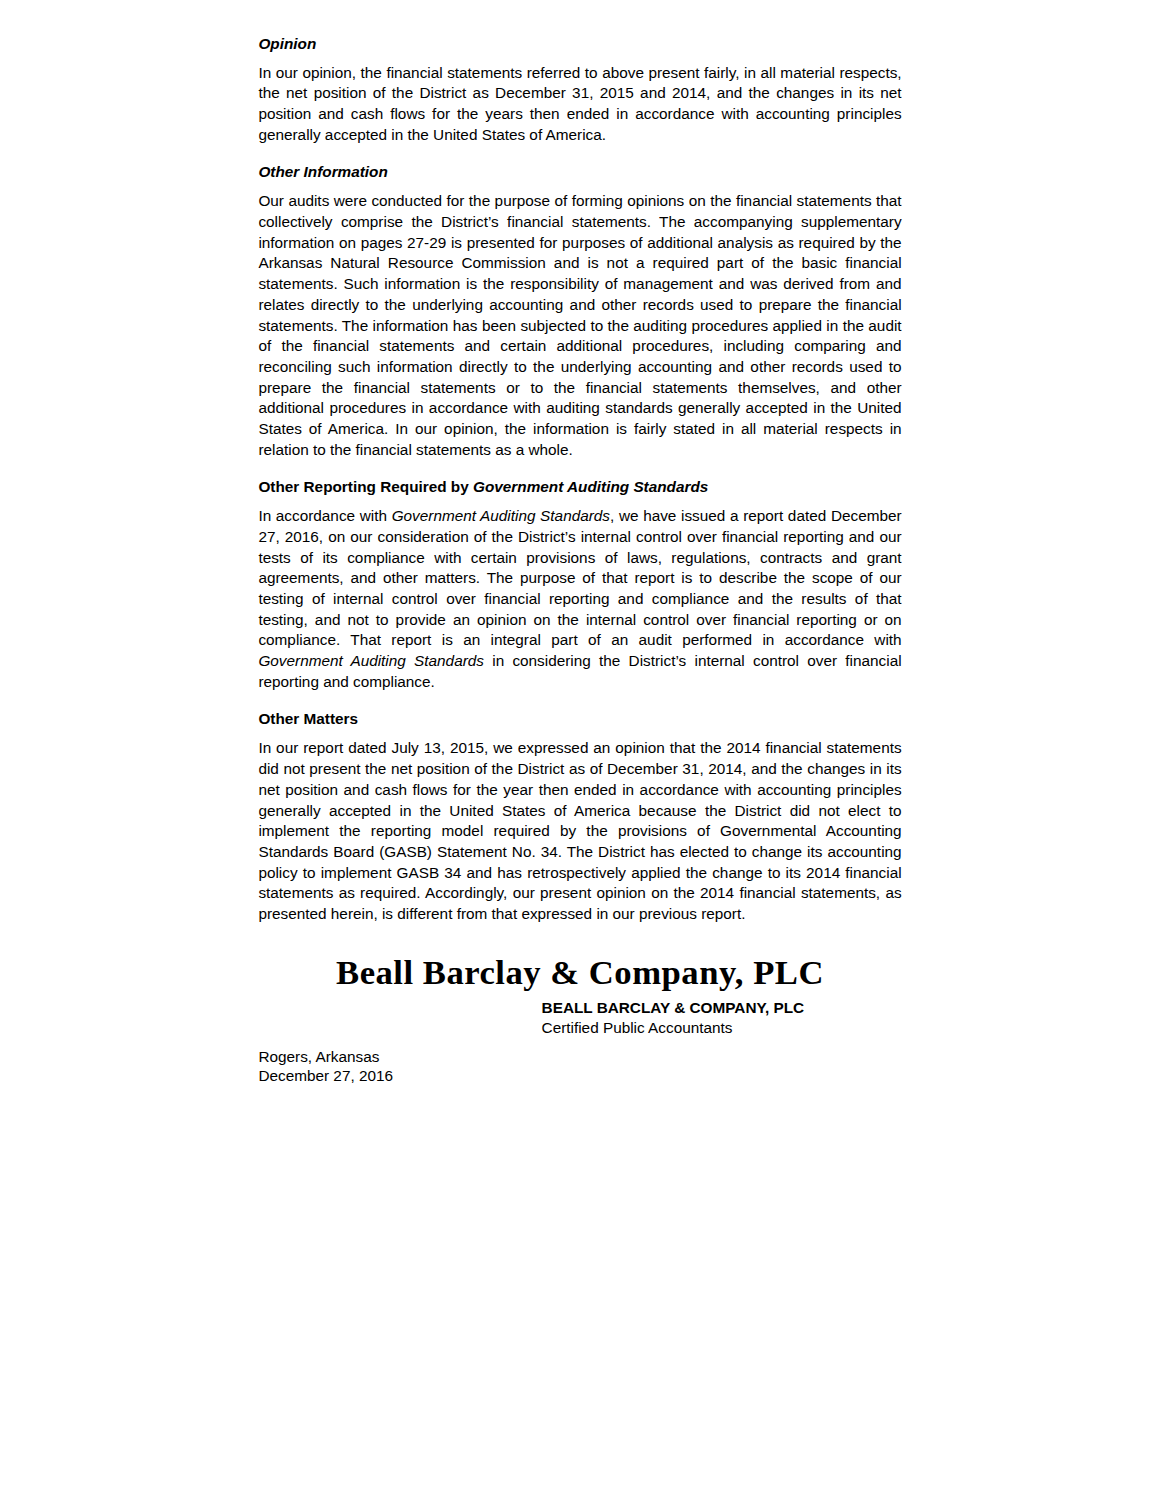Opinion
In our opinion, the financial statements referred to above present fairly, in all material respects, the net position of the District as December 31, 2015 and 2014, and the changes in its net position and cash flows for the years then ended in accordance with accounting principles generally accepted in the United States of America.
Other Information
Our audits were conducted for the purpose of forming opinions on the financial statements that collectively comprise the District’s financial statements. The accompanying supplementary information on pages 27-29 is presented for purposes of additional analysis as required by the Arkansas Natural Resource Commission and is not a required part of the basic financial statements. Such information is the responsibility of management and was derived from and relates directly to the underlying accounting and other records used to prepare the financial statements. The information has been subjected to the auditing procedures applied in the audit of the financial statements and certain additional procedures, including comparing and reconciling such information directly to the underlying accounting and other records used to prepare the financial statements or to the financial statements themselves, and other additional procedures in accordance with auditing standards generally accepted in the United States of America. In our opinion, the information is fairly stated in all material respects in relation to the financial statements as a whole.
Other Reporting Required by Government Auditing Standards
In accordance with Government Auditing Standards, we have issued a report dated December 27, 2016, on our consideration of the District’s internal control over financial reporting and our tests of its compliance with certain provisions of laws, regulations, contracts and grant agreements, and other matters. The purpose of that report is to describe the scope of our testing of internal control over financial reporting and compliance and the results of that testing, and not to provide an opinion on the internal control over financial reporting or on compliance. That report is an integral part of an audit performed in accordance with Government Auditing Standards in considering the District’s internal control over financial reporting and compliance.
Other Matters
In our report dated July 13, 2015, we expressed an opinion that the 2014 financial statements did not present the net position of the District as of December 31, 2014, and the changes in its net position and cash flows for the year then ended in accordance with accounting principles generally accepted in the United States of America because the District did not elect to implement the reporting model required by the provisions of Governmental Accounting Standards Board (GASB) Statement No. 34. The District has elected to change its accounting policy to implement GASB 34 and has retrospectively applied the change to its 2014 financial statements as required. Accordingly, our present opinion on the 2014 financial statements, as presented herein, is different from that expressed in our previous report.
Beall Barclay & Company, PLC
BEALL BARCLAY & COMPANY, PLC
Certified Public Accountants
Rogers, Arkansas
December 27, 2016